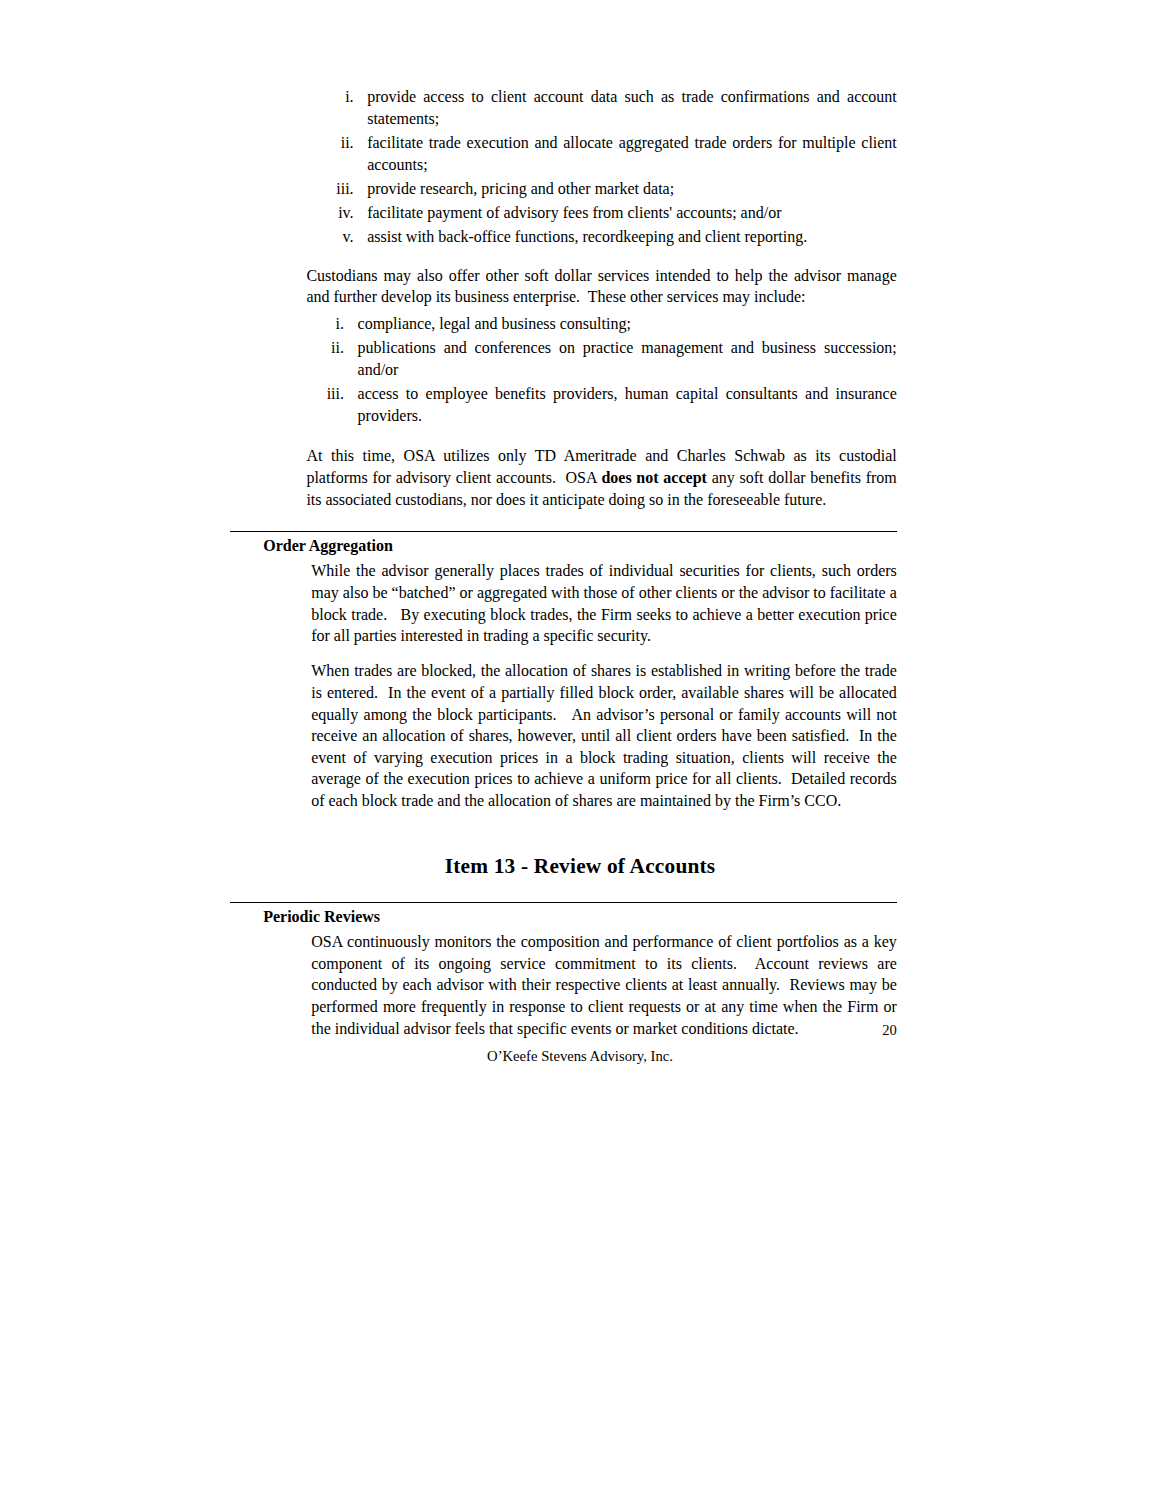provide access to client account data such as trade confirmations and account statements;
facilitate trade execution and allocate aggregated trade orders for multiple client accounts;
provide research, pricing and other market data;
facilitate payment of advisory fees from clients' accounts; and/or
assist with back-office functions, recordkeeping and client reporting.
Custodians may also offer other soft dollar services intended to help the advisor manage and further develop its business enterprise. These other services may include:
compliance, legal and business consulting;
publications and conferences on practice management and business succession; and/or
access to employee benefits providers, human capital consultants and insurance providers.
At this time, OSA utilizes only TD Ameritrade and Charles Schwab as its custodial platforms for advisory client accounts. OSA does not accept any soft dollar benefits from its associated custodians, nor does it anticipate doing so in the foreseeable future.
Order Aggregation
While the advisor generally places trades of individual securities for clients, such orders may also be “batched” or aggregated with those of other clients or the advisor to facilitate a block trade. By executing block trades, the Firm seeks to achieve a better execution price for all parties interested in trading a specific security.
When trades are blocked, the allocation of shares is established in writing before the trade is entered. In the event of a partially filled block order, available shares will be allocated equally among the block participants. An advisor’s personal or family accounts will not receive an allocation of shares, however, until all client orders have been satisfied. In the event of varying execution prices in a block trading situation, clients will receive the average of the execution prices to achieve a uniform price for all clients. Detailed records of each block trade and the allocation of shares are maintained by the Firm’s CCO.
Item 13 - Review of Accounts
Periodic Reviews
OSA continuously monitors the composition and performance of client portfolios as a key component of its ongoing service commitment to its clients. Account reviews are conducted by each advisor with their respective clients at least annually. Reviews may be performed more frequently in response to client requests or at any time when the Firm or the individual advisor feels that specific events or market conditions dictate.
20
O’Keefe Stevens Advisory, Inc.